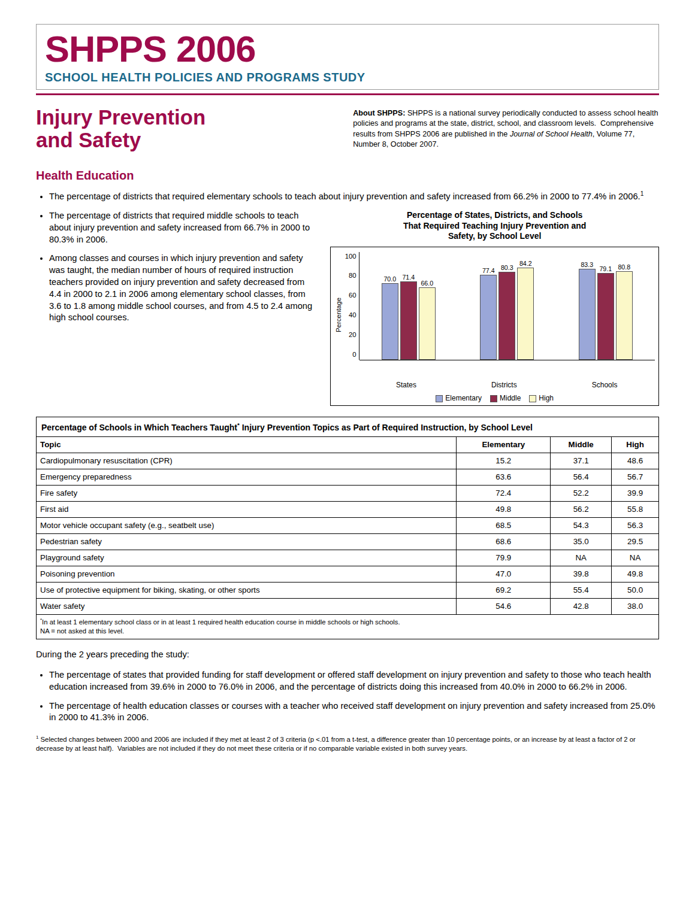SHPPS 2006
SCHOOL HEALTH POLICIES AND PROGRAMS STUDY
Injury Prevention
and Safety
About SHPPS: SHPPS is a national survey periodically conducted to assess school health policies and programs at the state, district, school, and classroom levels. Comprehensive results from SHPPS 2006 are published in the Journal of School Health, Volume 77, Number 8, October 2007.
Health Education
The percentage of districts that required elementary schools to teach about injury prevention and safety increased from 66.2% in 2000 to 77.4% in 2006.1
The percentage of districts that required middle schools to teach about injury prevention and safety increased from 66.7% in 2000 to 80.3% in 2006.
Among classes and courses in which injury prevention and safety was taught, the median number of hours of required instruction teachers provided on injury prevention and safety decreased from 4.4 in 2000 to 2.1 in 2006 among elementary school classes, from 3.6 to 1.8 among middle school courses, and from 4.5 to 2.4 among high school courses.
Percentage of States, Districts, and Schools
That Required Teaching Injury Prevention and
Safety, by School Level
Percentage
100
80
60
40
20
0
70.0
71.4
66.0
77.4
80.3
84.2
83.3
79.1
80.8
States
Districts
Schools
Elementary
Middle
High
Percentage of Schools in Which Teachers Taught * Injury Prevention Topics as Part of Required Instruction, by School Level
| Topic | Elementary | Middle | High |
| --- | --- | --- | --- |
| Cardiopulmonary resuscitation (CPR) | 15.2 | 37.1 | 48.6 |
| Emergency preparedness | 63.6 | 56.4 | 56.7 |
| Fire safety | 72.4 | 52.2 | 39.9 |
| First aid | 49.8 | 56.2 | 55.8 |
| Motor vehicle occupant safety (e.g., seatbelt use) | 68.5 | 54.3 | 56.3 |
| Pedestrian safety | 68.6 | 35.0 | 29.5 |
| Playground safety | 79.9 | NA | NA |
| Poisoning prevention | 47.0 | 39.8 | 49.8 |
| Use of protective equipment for biking, skating, or other sports | 69.2 | 55.4 | 50.0 |
| Water safety | 54.6 | 42.8 | 38.0 |
| * In at least 1 elementary school class or in at least 1 required health education course in middle schools or high schools. NA = not asked at this level. |
During the 2 years preceding the study:
The percentage of states that provided funding for staff development or offered staff development on injury prevention and safety to those who teach health education increased from 39.6% in 2000 to 76.0% in 2006, and the percentage of districts doing this increased from 40.0% in 2000 to 66.2% in 2006.
The percentage of health education classes or courses with a teacher who received staff development on injury prevention and safety increased from 25.0% in 2000 to 41.3% in 2006.
1 Selected changes between 2000 and 2006 are included if they met at least 2 of 3 criteria (p <.01 from a t-test, a difference greater than 10 percentage points, or an increase by at least a factor of 2 or decrease by at least half). Variables are not included if they do not meet these criteria or if no comparable variable existed in both survey years.